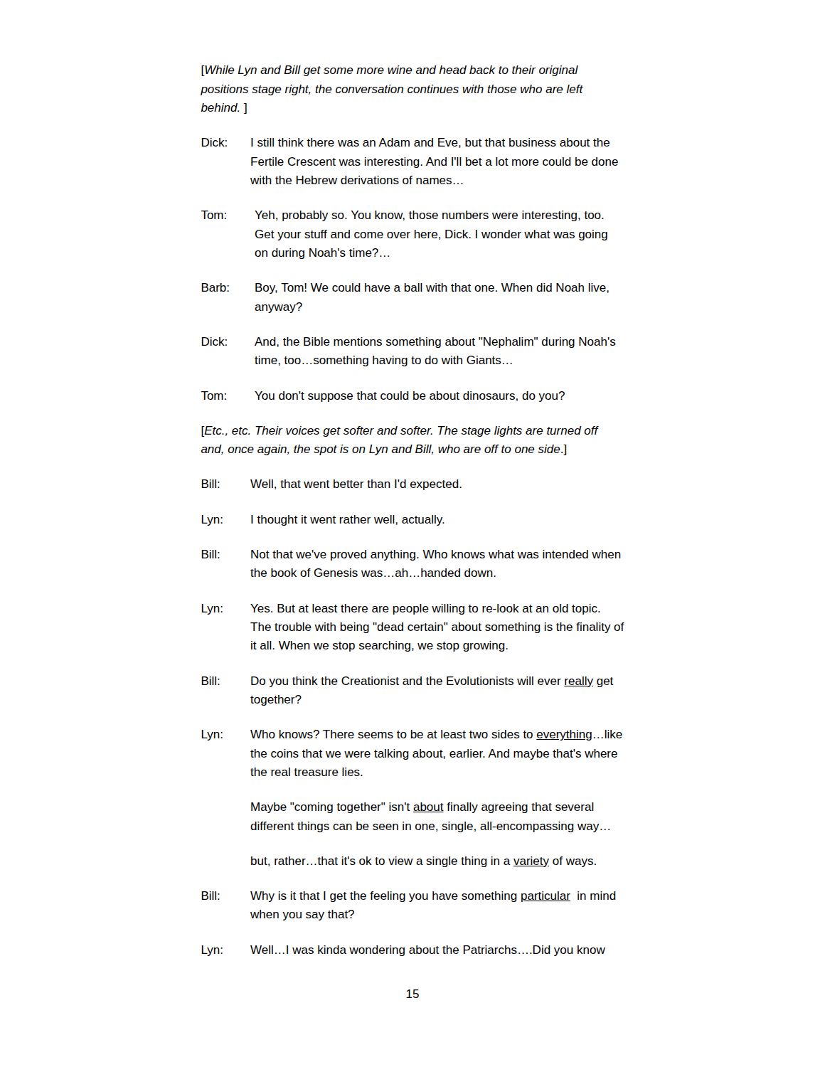[While Lyn and Bill get some more wine and head back to their original positions stage right, the conversation continues with those who are left behind. ]
Dick:
I still think there was an Adam and Eve, but that business about the Fertile Crescent was interesting. And I'll bet a lot more could be done with the Hebrew derivations of names…
Tom:
Yeh, probably so. You know, those numbers were interesting, too. Get your stuff and come over here, Dick. I wonder what was going on during Noah's time?…
Barb:
Boy, Tom! We could have a ball with that one. When did Noah live, anyway?
Dick:
And, the Bible mentions something about "Nephalim" during Noah's time, too…something having to do with Giants…
Tom:
You don't suppose that could be about dinosaurs, do you?
[Etc., etc. Their voices get softer and softer. The stage lights are turned off and, once again, the spot is on Lyn and Bill, who are off to one side.]
Bill:
Well, that went better than I'd expected.
Lyn:
I thought it went rather well, actually.
Bill:
Not that we've proved anything. Who knows what was intended when the book of Genesis was…ah…handed down.
Lyn:
Yes. But at least there are people willing to re-look at an old topic. The trouble with being "dead certain" about something is the finality of it all. When we stop searching, we stop growing.
Bill:
Do you think the Creationist and the Evolutionists will ever really get together?
Lyn:
Who knows? There seems to be at least two sides to everything…like the coins that we were talking about, earlier. And maybe that's where the real treasure lies.
Maybe "coming together" isn't about finally agreeing that several different things can be seen in one, single, all-encompassing way…
but, rather…that it's ok to view a single thing in a variety of ways.
Bill:
Why is it that I get the feeling you have something particular in mind when you say that?
Lyn:
Well…I was kinda wondering about the Patriarchs….Did you know
15